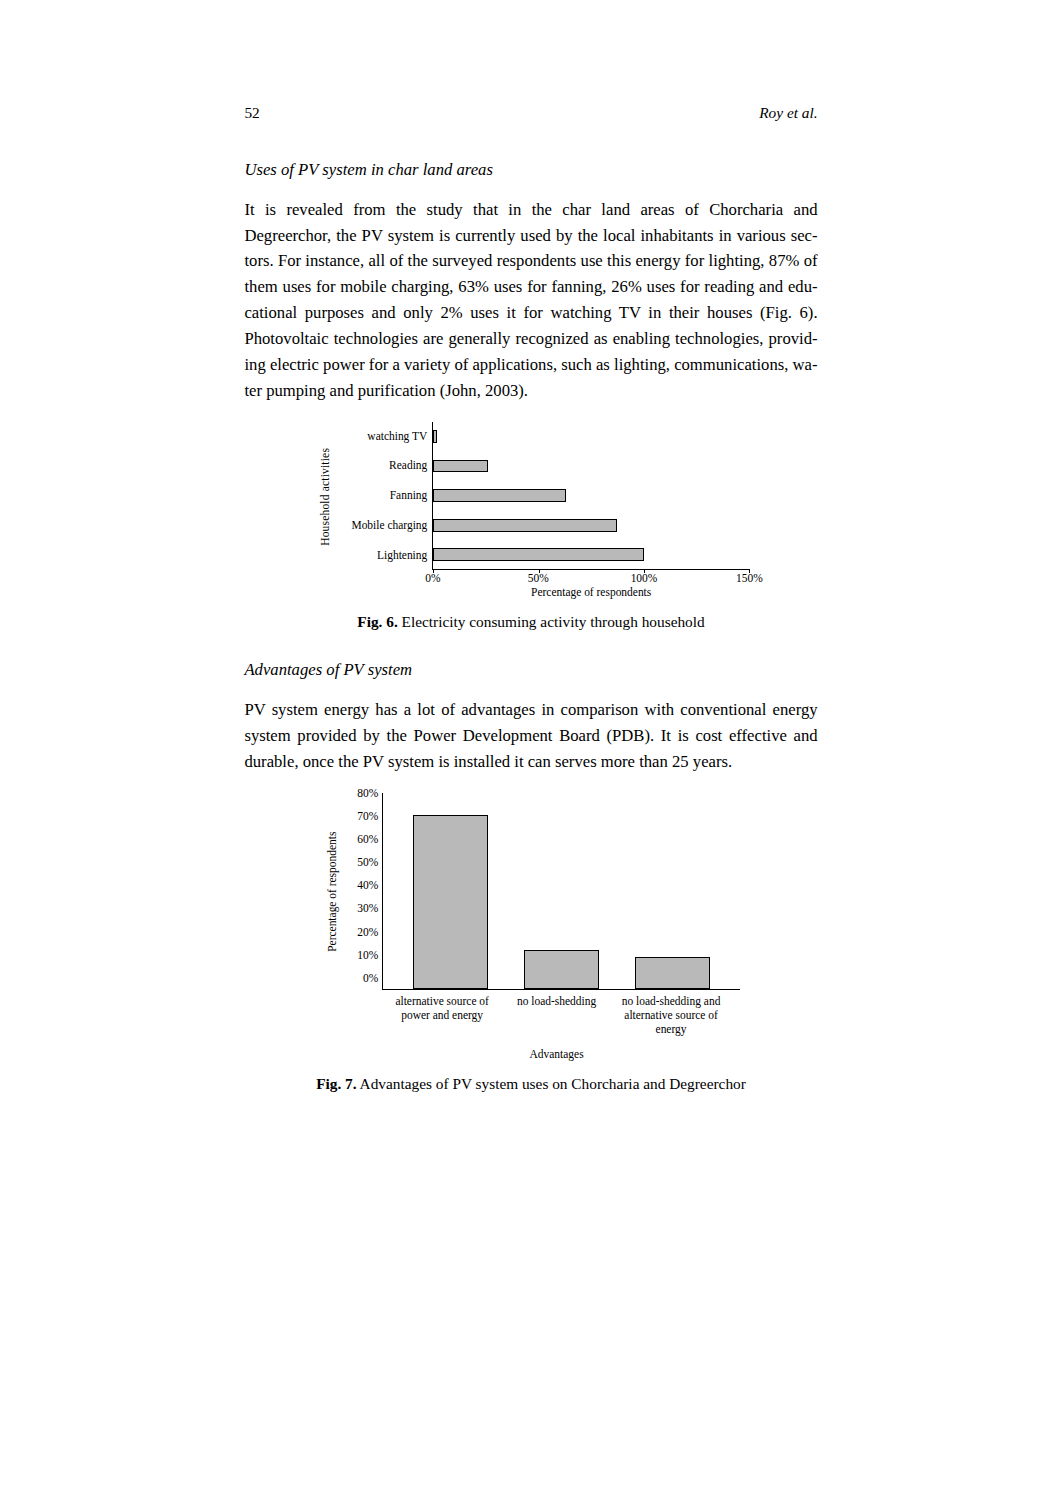52 Roy et al.
Uses of PV system in char land areas
It is revealed from the study that in the char land areas of Chorcharia and Degreerchor, the PV system is currently used by the local inhabitants in various sectors. For instance, all of the surveyed respondents use this energy for lighting, 87% of them uses for mobile charging, 63% uses for fanning, 26% uses for reading and educational purposes and only 2% uses it for watching TV in their houses (Fig. 6). Photovoltaic technologies are generally recognized as enabling technologies, providing electric power for a variety of applications, such as lighting, communications, water pumping and purification (John, 2003).
Household activities
watching TV
Reading
Fanning
Mobile charging
Lightening
0% 50% 100% 150%
Percentage of respondents
Fig. 6. Electricity consuming activity through household
Advantages of PV system
PV system energy has a lot of advantages in comparison with conventional energy system provided by the Power Development Board (PDB). It is cost effective and durable, once the PV system is installed it can serves more than 25 years.
Percentage of respondents
80%
70%
60%
50%
40%
30%
20%
10%
0%
alternative source of
power and energy
no load-shedding
no load-shedding and
alternative source of
energy
Advantages
Fig. 7. Advantages of PV system uses on Chorcharia and Degreerchor